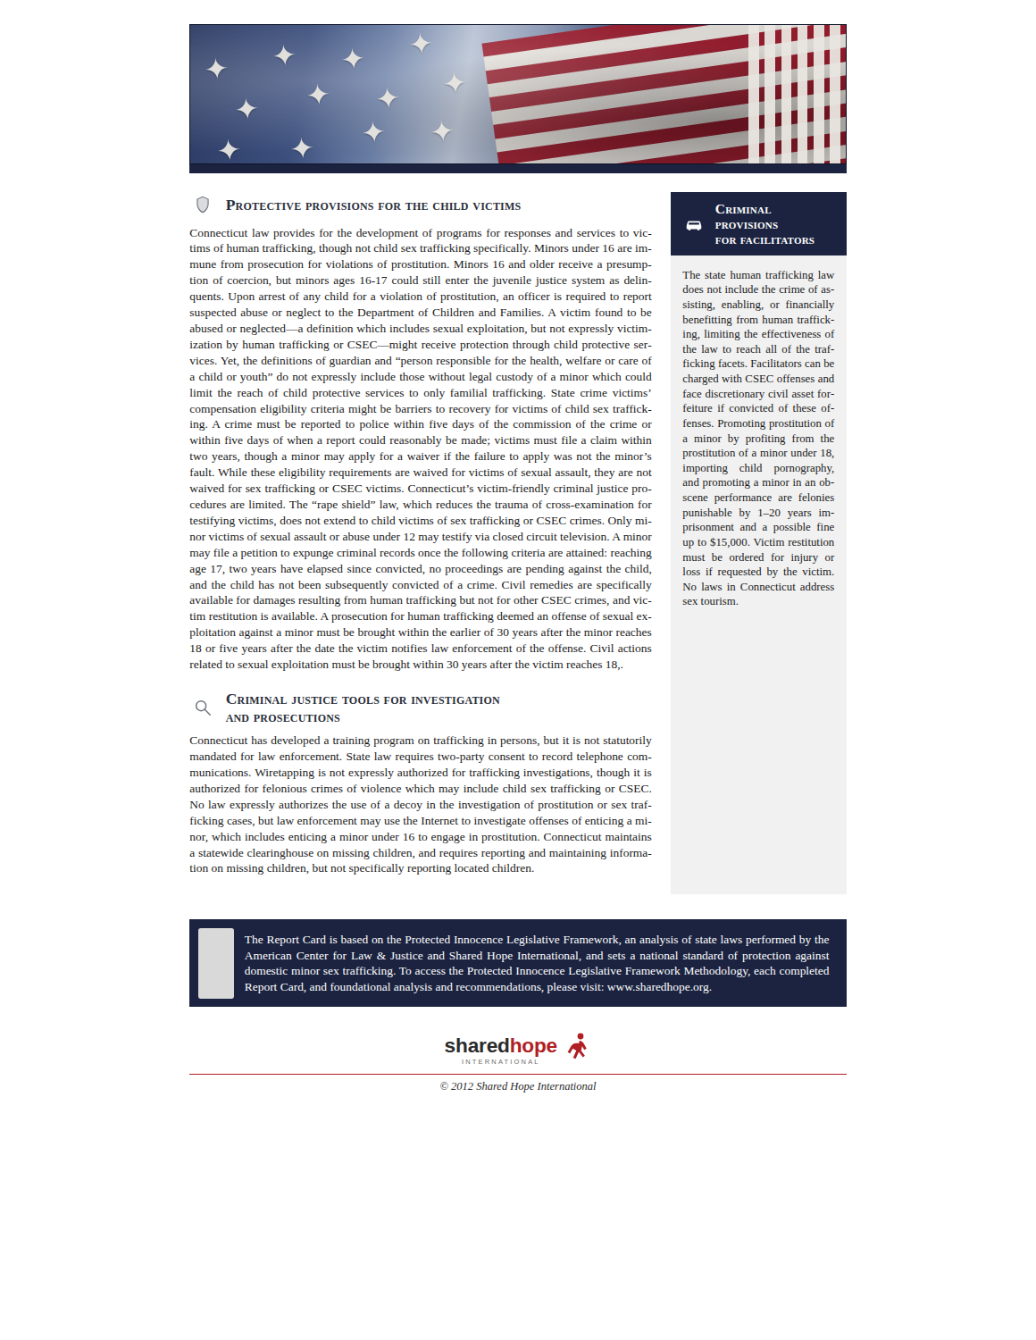✦ ✦ ✦ ✦ ✦ ✦ ✦ ✦ ✦ ✦ ✦ ✦
Protective provisions for the child victims
Connecticut law provides for the development of programs for responses and services to victims of human trafficking, though not child sex trafficking specifically. Minors under 16 are immune from prosecution for violations of prostitution. Minors 16 and older receive a presumption of coercion, but minors ages 16-17 could still enter the juvenile justice system as delinquents. Upon arrest of any child for a violation of prostitution, an officer is required to report suspected abuse or neglect to the Department of Children and Families. A victim found to be abused or neglected—a definition which includes sexual exploitation, but not expressly victimization by human trafficking or CSEC—might receive protection through child protective services. Yet, the definitions of guardian and “person responsible for the health, welfare or care of a child or youth” do not expressly include those without legal custody of a minor which could limit the reach of child protective services to only familial trafficking. State crime victims’ compensation eligibility criteria might be barriers to recovery for victims of child sex trafficking. A crime must be reported to police within five days of the commission of the crime or within five days of when a report could reasonably be made; victims must file a claim within two years, though a minor may apply for a waiver if the failure to apply was not the minor’s fault. While these eligibility requirements are waived for victims of sexual assault, they are not waived for sex trafficking or CSEC victims. Connecticut’s victim-friendly criminal justice procedures are limited. The “rape shield” law, which reduces the trauma of cross-examination for testifying victims, does not extend to child victims of sex trafficking or CSEC crimes. Only minor victims of sexual assault or abuse under 12 may testify via closed circuit television. A minor may file a petition to expunge criminal records once the following criteria are attained: reaching age 17, two years have elapsed since convicted, no proceedings are pending against the child, and the child has not been subsequently convicted of a crime. Civil remedies are specifically available for damages resulting from human trafficking but not for other CSEC crimes, and victim restitution is available. A prosecution for human trafficking deemed an offense of sexual exploitation against a minor must be brought within the earlier of 30 years after the minor reaches 18 or five years after the date the victim notifies law enforcement of the offense. Civil actions related to sexual exploitation must be brought within 30 years after the victim reaches 18,.
Criminal justice tools for investigation
and prosecutions
Connecticut has developed a training program on trafficking in persons, but it is not statutorily mandated for law enforcement. State law requires two-party consent to record telephone communications. Wiretapping is not expressly authorized for trafficking investigations, though it is authorized for felonious crimes of violence which may include child sex trafficking or CSEC. No law expressly authorizes the use of a decoy in the investigation of prostitution or sex trafficking cases, but law enforcement may use the Internet to investigate offenses of enticing a minor, which includes enticing a minor under 16 to engage in prostitution. Connecticut maintains a statewide clearinghouse on missing children, and requires reporting and maintaining information on missing children, but not specifically reporting located children.
Criminal provisions
for facilitators
The state human trafficking law does not include the crime of assisting, enabling, or financially benefitting from human trafficking, limiting the effectiveness of the law to reach all of the trafficking facets. Facilitators can be charged with CSEC offenses and face discretionary civil asset forfeiture if convicted of these offenses. Promoting prostitution of a minor by profiting from the prostitution of a minor under 18, importing child pornography, and promoting a minor in an obscene performance are felonies punishable by 1–20 years imprisonment and a possible fine up to $15,000. Victim restitution must be ordered for injury or loss if requested by the victim. No laws in Connecticut address sex tourism.
The Report Card is based on the Protected Innocence Legislative Framework, an analysis of state laws performed by the American Center for Law & Justice and Shared Hope International, and sets a national standard of protection against domestic minor sex trafficking. To access the Protected Innocence Legislative Framework Methodology, each completed Report Card, and foundational analysis and recommendations, please visit: www.sharedhope.org.
sharedhope
INTERNATIONAL
© 2012 Shared Hope International